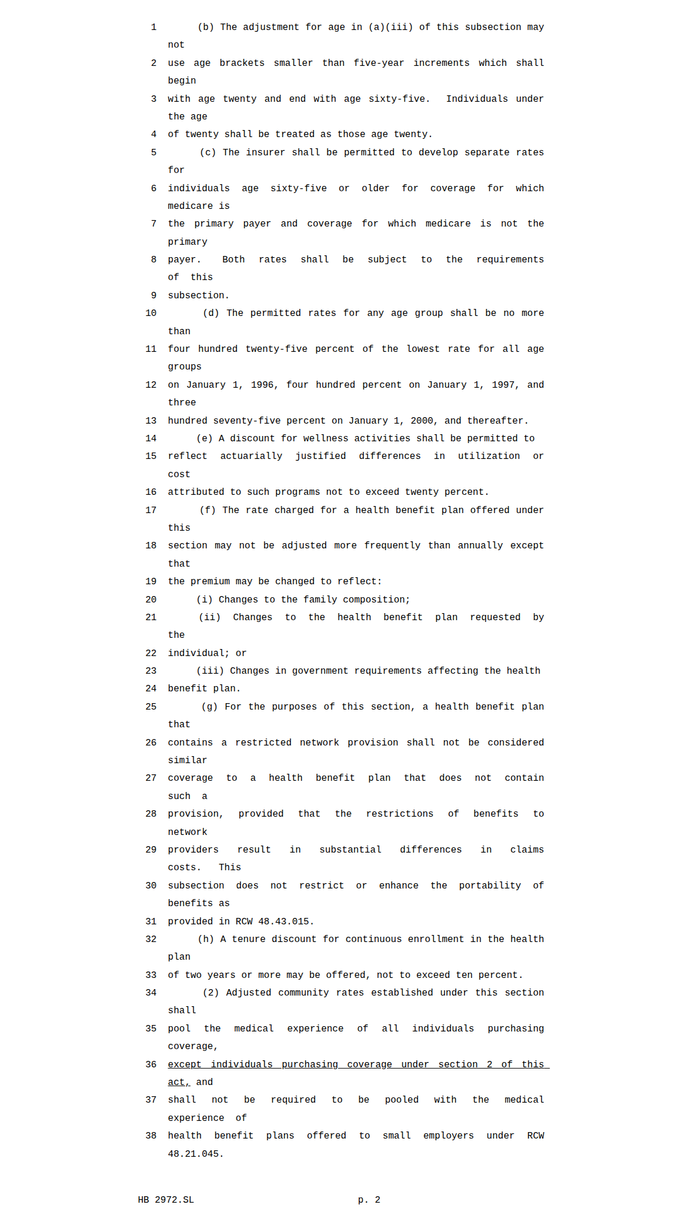(b) The adjustment for age in (a)(iii) of this subsection may not
use age brackets smaller than five-year increments which shall begin
with age twenty and end with age sixty-five. Individuals under the age
of twenty shall be treated as those age twenty.
(c) The insurer shall be permitted to develop separate rates for
individuals age sixty-five or older for coverage for which medicare is
the primary payer and coverage for which medicare is not the primary
payer. Both rates shall be subject to the requirements of this
subsection.
(d) The permitted rates for any age group shall be no more than
four hundred twenty-five percent of the lowest rate for all age groups
on January 1, 1996, four hundred percent on January 1, 1997, and three
hundred seventy-five percent on January 1, 2000, and thereafter.
(e) A discount for wellness activities shall be permitted to
reflect actuarially justified differences in utilization or cost
attributed to such programs not to exceed twenty percent.
(f) The rate charged for a health benefit plan offered under this
section may not be adjusted more frequently than annually except that
the premium may be changed to reflect:
(i) Changes to the family composition;
(ii) Changes to the health benefit plan requested by the
individual; or
(iii) Changes in government requirements affecting the health
benefit plan.
(g) For the purposes of this section, a health benefit plan that
contains a restricted network provision shall not be considered similar
coverage to a health benefit plan that does not contain such a
provision, provided that the restrictions of benefits to network
providers result in substantial differences in claims costs. This
subsection does not restrict or enhance the portability of benefits as
provided in RCW 48.43.015.
(h) A tenure discount for continuous enrollment in the health plan
of two years or more may be offered, not to exceed ten percent.
(2) Adjusted community rates established under this section shall
pool the medical experience of all individuals purchasing coverage,
except individuals purchasing coverage under section 2 of this act, and
shall not be required to be pooled with the medical experience of
health benefit plans offered to small employers under RCW 48.21.045.
HB 2972.SL
p. 2